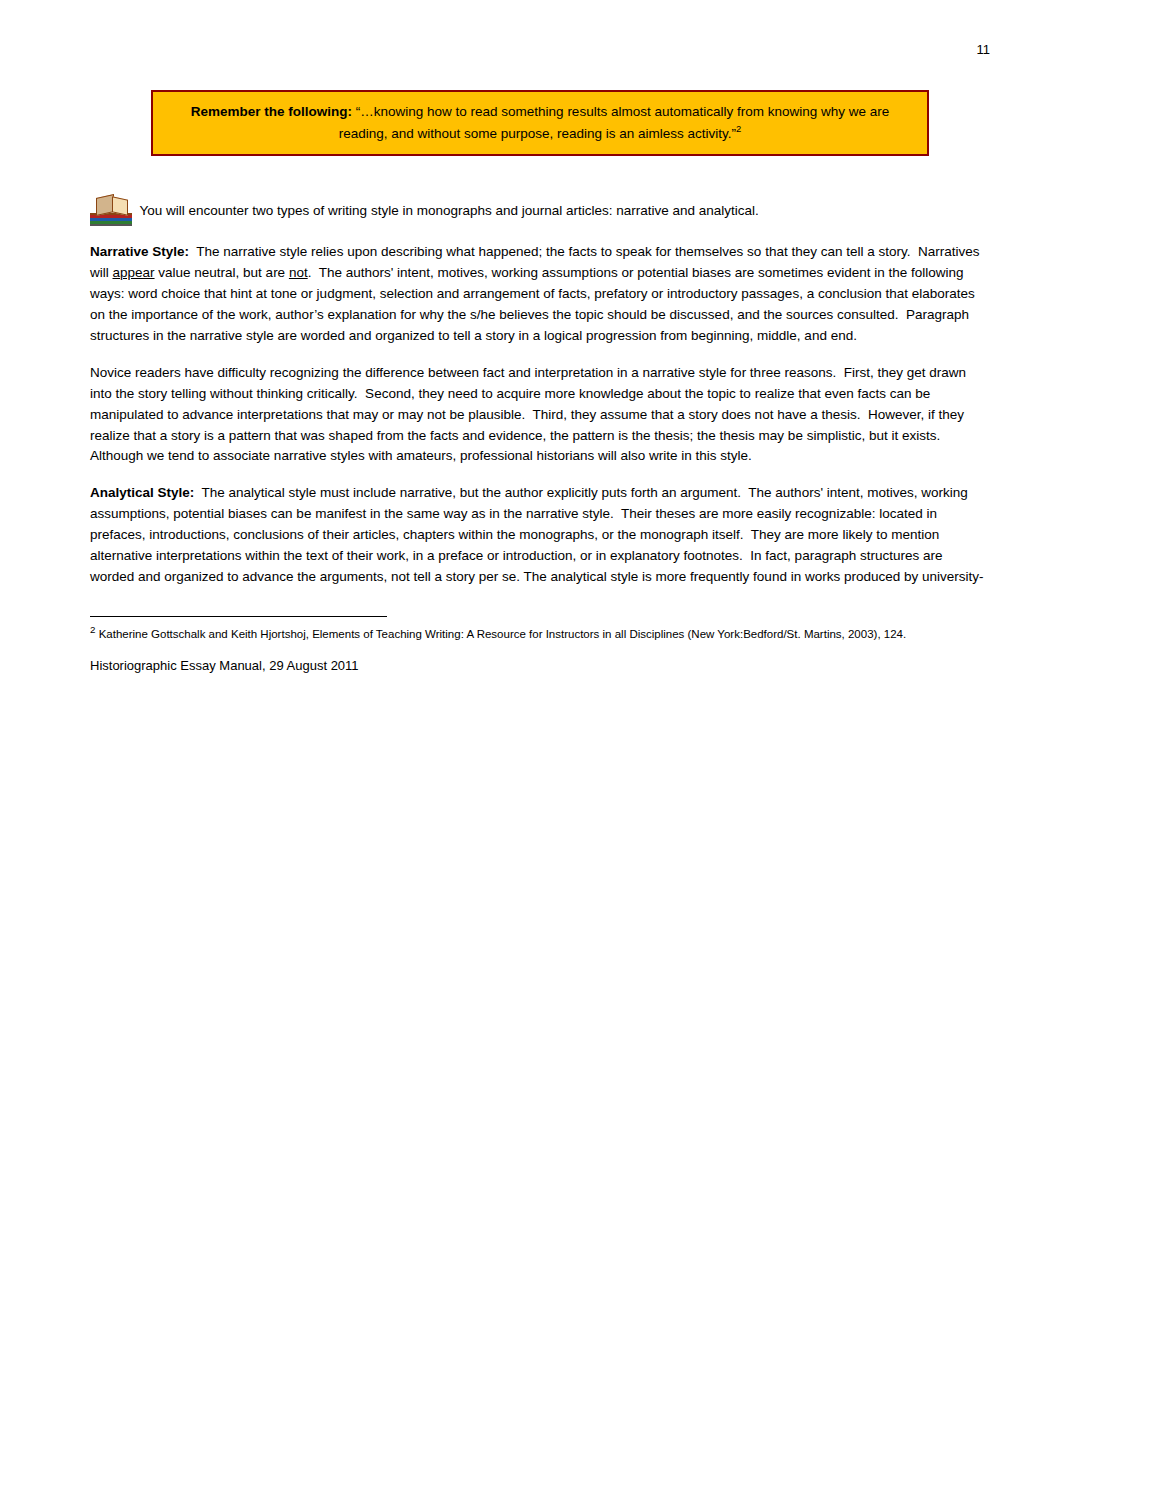11
Remember the following: “…knowing how to read something results almost automatically from knowing why we are reading, and without some purpose, reading is an aimless activity.”2
You will encounter two types of writing style in monographs and journal articles: narrative and analytical.
Narrative Style: The narrative style relies upon describing what happened; the facts to speak for themselves so that they can tell a story. Narratives will appear value neutral, but are not. The authors' intent, motives, working assumptions or potential biases are sometimes evident in the following ways: word choice that hint at tone or judgment, selection and arrangement of facts, prefatory or introductory passages, a conclusion that elaborates on the importance of the work, author’s explanation for why the s/he believes the topic should be discussed, and the sources consulted. Paragraph structures in the narrative style are worded and organized to tell a story in a logical progression from beginning, middle, and end.
Novice readers have difficulty recognizing the difference between fact and interpretation in a narrative style for three reasons. First, they get drawn into the story telling without thinking critically. Second, they need to acquire more knowledge about the topic to realize that even facts can be manipulated to advance interpretations that may or may not be plausible. Third, they assume that a story does not have a thesis. However, if they realize that a story is a pattern that was shaped from the facts and evidence, the pattern is the thesis; the thesis may be simplistic, but it exists. Although we tend to associate narrative styles with amateurs, professional historians will also write in this style.
Analytical Style: The analytical style must include narrative, but the author explicitly puts forth an argument. The authors' intent, motives, working assumptions, potential biases can be manifest in the same way as in the narrative style. Their theses are more easily recognizable: located in prefaces, introductions, conclusions of their articles, chapters within the monographs, or the monograph itself. They are more likely to mention alternative interpretations within the text of their work, in a preface or introduction, or in explanatory footnotes. In fact, paragraph structures are worded and organized to advance the arguments, not tell a story per se. The analytical style is more frequently found in works produced by university-
2 Katherine Gottschalk and Keith Hjortshoj, Elements of Teaching Writing: A Resource for Instructors in all Disciplines (New York:Bedford/St. Martins, 2003), 124.
Historiographic Essay Manual, 29 August 2011